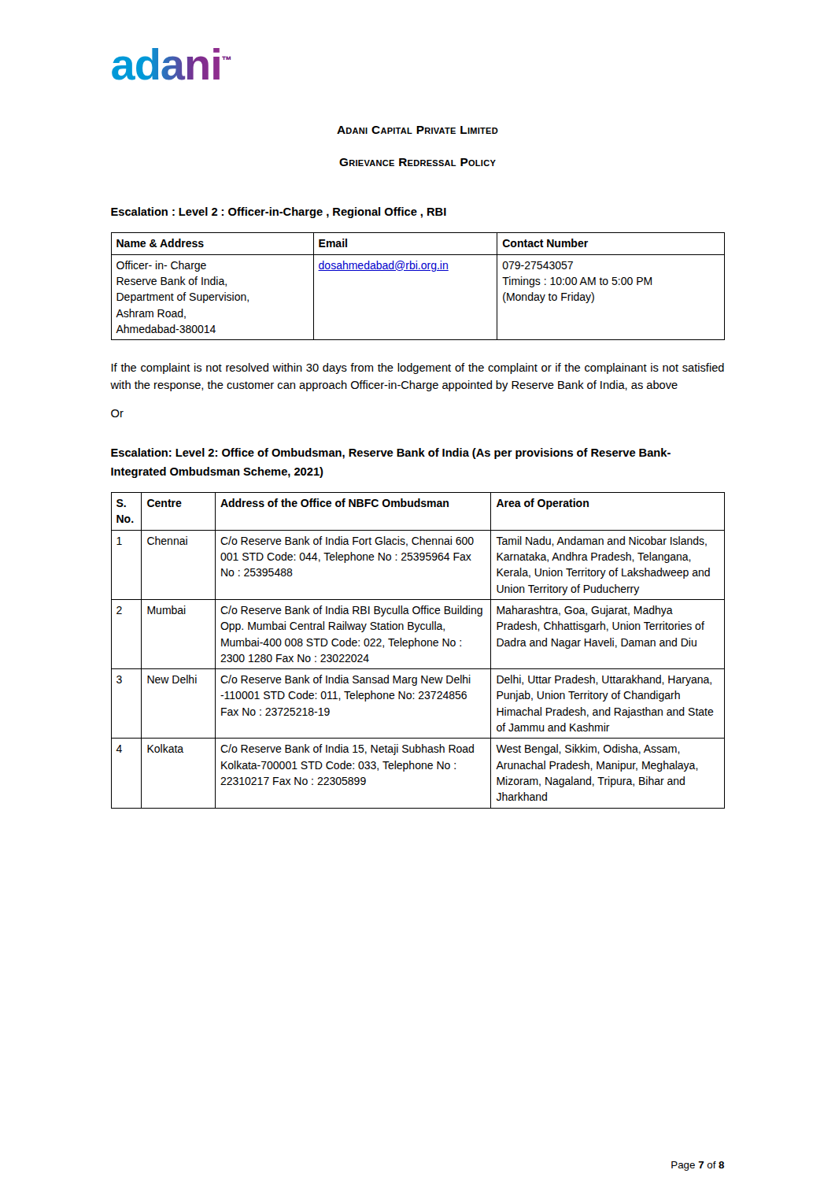adani™
Adani Capital Private Limited
Grievance Redressal Policy
Escalation : Level 2 : Officer-in-Charge , Regional Office , RBI
| Name & Address | Email | Contact Number |
| --- | --- | --- |
| Officer- in- Charge Reserve Bank of India, Department of Supervision, Ashram Road, Ahmedabad-380014 | dosahmedabad@rbi.org.in | 079-27543057 Timings : 10:00 AM to 5:00 PM (Monday to Friday) |
If the complaint is not resolved within 30 days from the lodgement of the complaint or if the complainant is not satisfied with the response, the customer can approach Officer-in-Charge appointed by Reserve Bank of India, as above
Or
Escalation: Level 2: Office of Ombudsman, Reserve Bank of India (As per provisions of Reserve Bank- Integrated Ombudsman Scheme, 2021)
| S. No. | Centre | Address of the Office of NBFC Ombudsman | Area of Operation |
| --- | --- | --- | --- |
| 1 | Chennai | C/o Reserve Bank of India Fort Glacis, Chennai 600 001 STD Code: 044, Telephone No : 25395964 Fax No : 25395488 | Tamil Nadu, Andaman and Nicobar Islands, Karnataka, Andhra Pradesh, Telangana, Kerala, Union Territory of Lakshadweep and Union Territory of Puducherry |
| 2 | Mumbai | C/o Reserve Bank of India RBI Byculla Office Building Opp. Mumbai Central Railway Station Byculla, Mumbai-400 008 STD Code: 022, Telephone No : 2300 1280 Fax No : 23022024 | Maharashtra, Goa, Gujarat, Madhya Pradesh, Chhattisgarh, Union Territories of Dadra and Nagar Haveli, Daman and Diu |
| 3 | New Delhi | C/o Reserve Bank of India Sansad Marg New Delhi -110001 STD Code: 011, Telephone No: 23724856 Fax No : 23725218-19 | Delhi, Uttar Pradesh, Uttarakhand, Haryana, Punjab, Union Territory of Chandigarh Himachal Pradesh, and Rajasthan and State of Jammu and Kashmir |
| 4 | Kolkata | C/o Reserve Bank of India 15, Netaji Subhash Road Kolkata-700001 STD Code: 033, Telephone No : 22310217 Fax No : 22305899 | West Bengal, Sikkim, Odisha, Assam, Arunachal Pradesh, Manipur, Meghalaya, Mizoram, Nagaland, Tripura, Bihar and Jharkhand |
Page 7 of 8